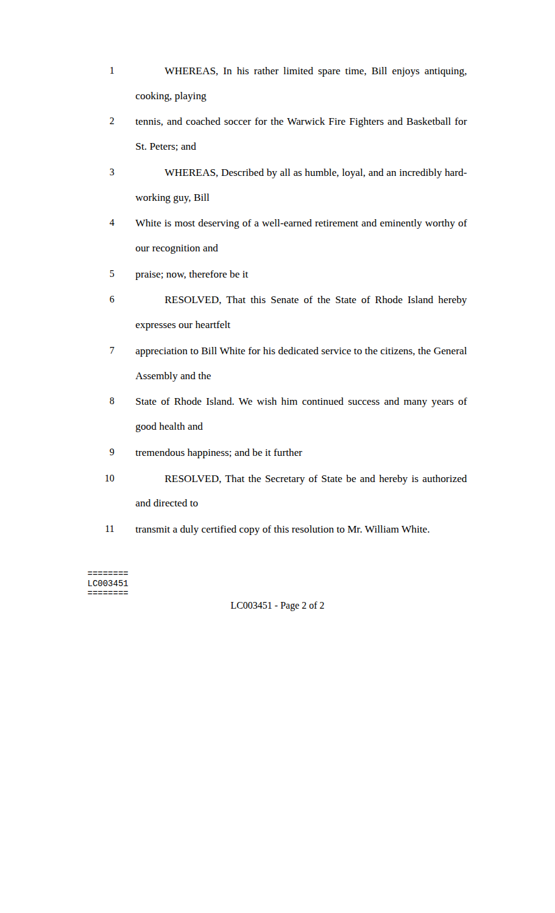| 1 | WHEREAS, In his rather limited spare time, Bill enjoys antiquing, cooking, playing |
| 2 | tennis, and coached soccer for the Warwick Fire Fighters and Basketball for St. Peters; and |
| 3 | WHEREAS, Described by all as humble, loyal, and an incredibly hard-working guy, Bill |
| 4 | White is most deserving of a well-earned retirement and eminently worthy of our recognition and |
| 5 | praise; now, therefore be it |
| 6 | RESOLVED, That this Senate of the State of Rhode Island hereby expresses our heartfelt |
| 7 | appreciation to Bill White for his dedicated service to the citizens, the General Assembly and the |
| 8 | State of Rhode Island. We wish him continued success and many years of good health and |
| 9 | tremendous happiness; and be it further |
| 10 | RESOLVED, That the Secretary of State be and hereby is authorized and directed to |
| 11 | transmit a duly certified copy of this resolution to Mr. William White. |
========
LC003451
========
LC003451 - Page 2 of 2